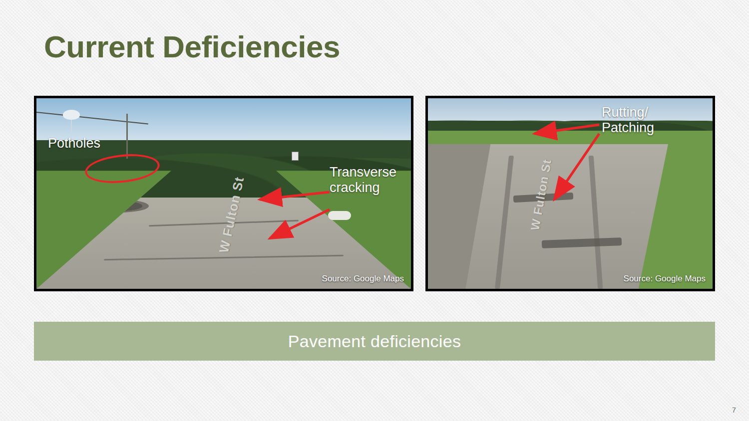Current Deficiencies
W Fulton St
Source: Google Maps
W Fulton St
Source: Google Maps
Potholes
Transverse
cracking
Rutting/
Patching
Pavement deficiencies
7